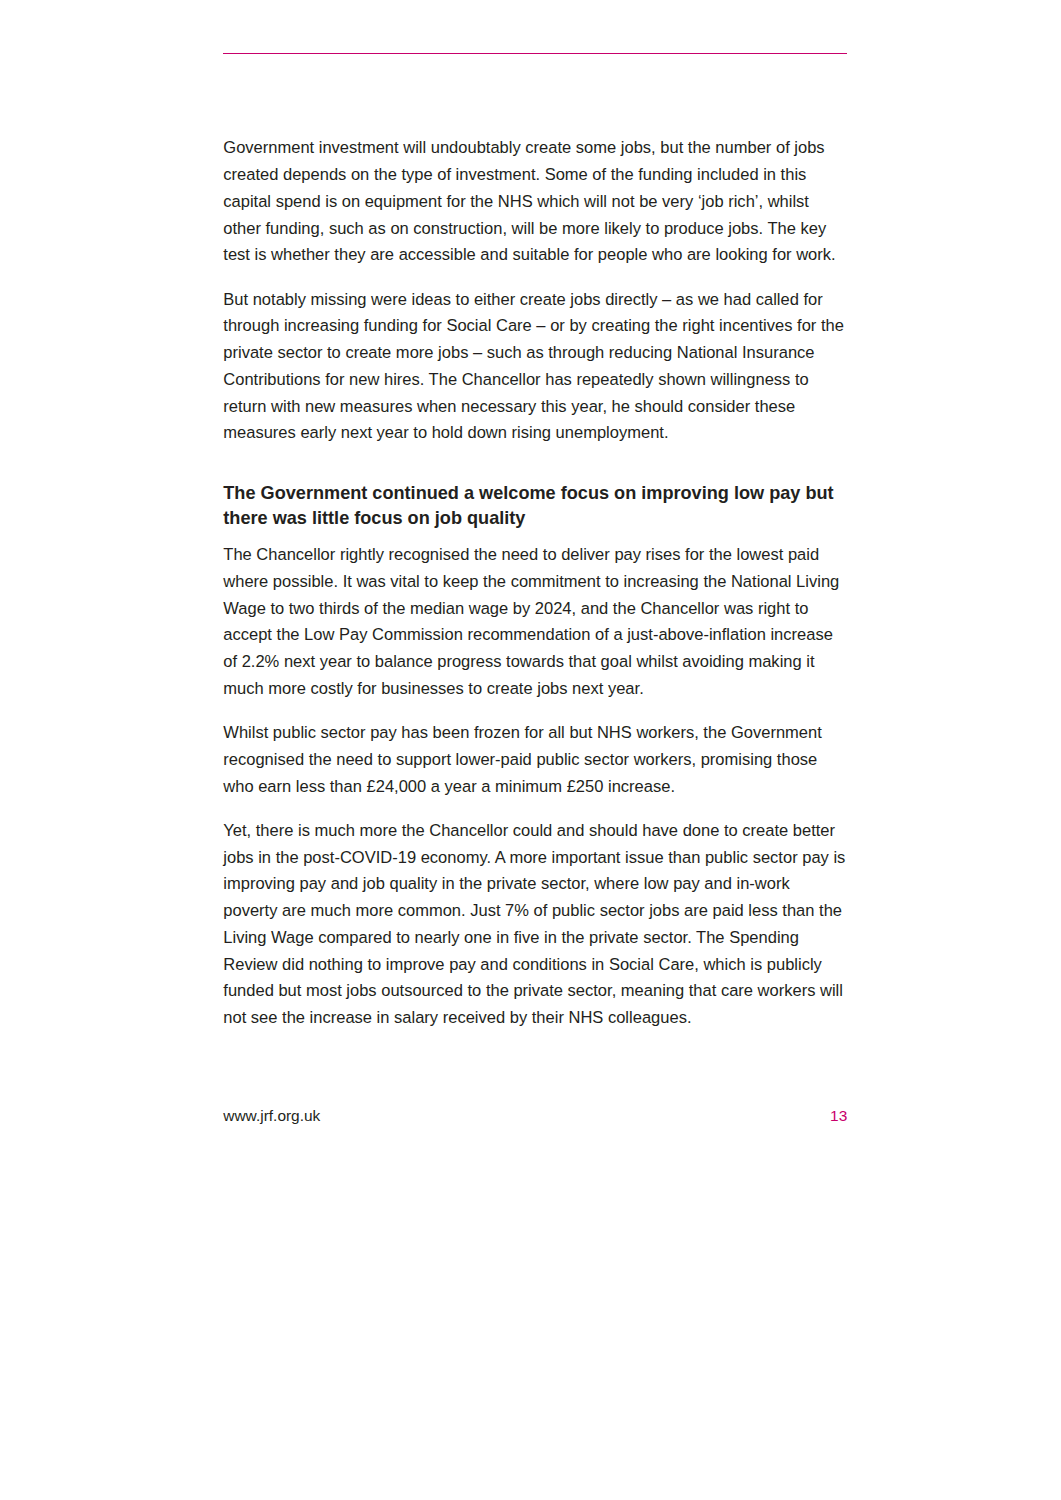Government investment will undoubtably create some jobs, but the number of jobs created depends on the type of investment. Some of the funding included in this capital spend is on equipment for the NHS which will not be very ‘job rich’, whilst other funding, such as on construction, will be more likely to produce jobs. The key test is whether they are accessible and suitable for people who are looking for work.
But notably missing were ideas to either create jobs directly – as we had called for through increasing funding for Social Care – or by creating the right incentives for the private sector to create more jobs – such as through reducing National Insurance Contributions for new hires. The Chancellor has repeatedly shown willingness to return with new measures when necessary this year, he should consider these measures early next year to hold down rising unemployment.
The Government continued a welcome focus on improving low pay but there was little focus on job quality
The Chancellor rightly recognised the need to deliver pay rises for the lowest paid where possible. It was vital to keep the commitment to increasing the National Living Wage to two thirds of the median wage by 2024, and the Chancellor was right to accept the Low Pay Commission recommendation of a just-above-inflation increase of 2.2% next year to balance progress towards that goal whilst avoiding making it much more costly for businesses to create jobs next year.
Whilst public sector pay has been frozen for all but NHS workers, the Government recognised the need to support lower-paid public sector workers, promising those who earn less than £24,000 a year a minimum £250 increase.
Yet, there is much more the Chancellor could and should have done to create better jobs in the post-COVID-19 economy. A more important issue than public sector pay is improving pay and job quality in the private sector, where low pay and in-work poverty are much more common. Just 7% of public sector jobs are paid less than the Living Wage compared to nearly one in five in the private sector. The Spending Review did nothing to improve pay and conditions in Social Care, which is publicly funded but most jobs outsourced to the private sector, meaning that care workers will not see the increase in salary received by their NHS colleagues.
www.jrf.org.uk 13